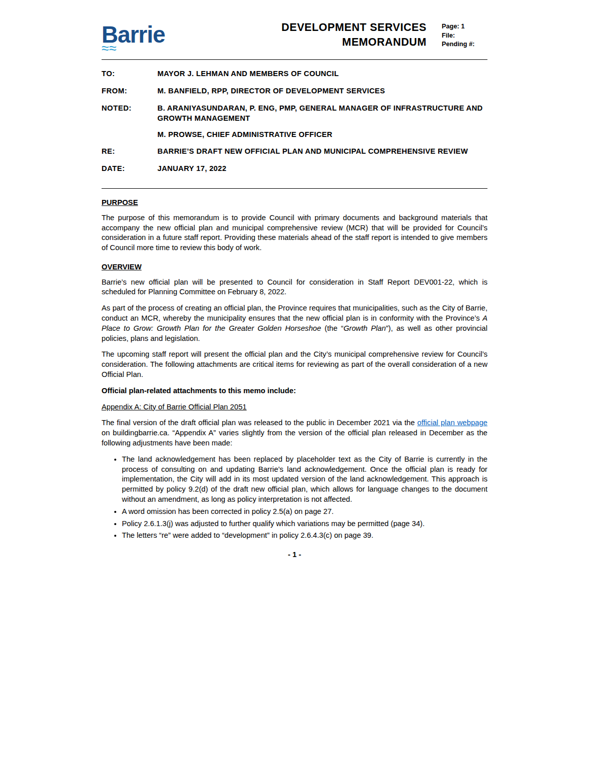Barrie
≈≈
DEVELOPMENT SERVICES
MEMORANDUM
Page: 1
File:
Pending #:
| TO: | MAYOR J. LEHMAN AND MEMBERS OF COUNCIL |
| FROM: | M. BANFIELD, RPP, DIRECTOR OF DEVELOPMENT SERVICES |
| NOTED: | B. ARANIYASUNDARAN, P. ENG, PMP, GENERAL MANAGER OF INFRASTRUCTURE AND GROWTH MANAGEMENT M. PROWSE, CHIEF ADMINISTRATIVE OFFICER |
| RE: | BARRIE’S DRAFT NEW OFFICIAL PLAN AND MUNICIPAL COMPREHENSIVE REVIEW |
| DATE: | JANUARY 17, 2022 |
PURPOSE
The purpose of this memorandum is to provide Council with primary documents and background materials that accompany the new official plan and municipal comprehensive review (MCR) that will be provided for Council’s consideration in a future staff report. Providing these materials ahead of the staff report is intended to give members of Council more time to review this body of work.
OVERVIEW
Barrie’s new official plan will be presented to Council for consideration in Staff Report DEV001-22, which is scheduled for Planning Committee on February 8, 2022.
As part of the process of creating an official plan, the Province requires that municipalities, such as the City of Barrie, conduct an MCR, whereby the municipality ensures that the new official plan is in conformity with the Province’s A Place to Grow: Growth Plan for the Greater Golden Horseshoe (the “Growth Plan”), as well as other provincial policies, plans and legislation.
The upcoming staff report will present the official plan and the City’s municipal comprehensive review for Council’s consideration. The following attachments are critical items for reviewing as part of the overall consideration of a new Official Plan.
Official plan-related attachments to this memo include:
Appendix A: City of Barrie Official Plan 2051
The final version of the draft official plan was released to the public in December 2021 via the official plan webpage on buildingbarrie.ca. “Appendix A” varies slightly from the version of the official plan released in December as the following adjustments have been made:
The land acknowledgement has been replaced by placeholder text as the City of Barrie is currently in the process of consulting on and updating Barrie’s land acknowledgement. Once the official plan is ready for implementation, the City will add in its most updated version of the land acknowledgement. This approach is permitted by policy 9.2(d) of the draft new official plan, which allows for language changes to the document without an amendment, as long as policy interpretation is not affected.
A word omission has been corrected in policy 2.5(a) on page 27.
Policy 2.6.1.3(j) was adjusted to further qualify which variations may be permitted (page 34).
The letters “re” were added to “development” in policy 2.6.4.3(c) on page 39.
- 1 -